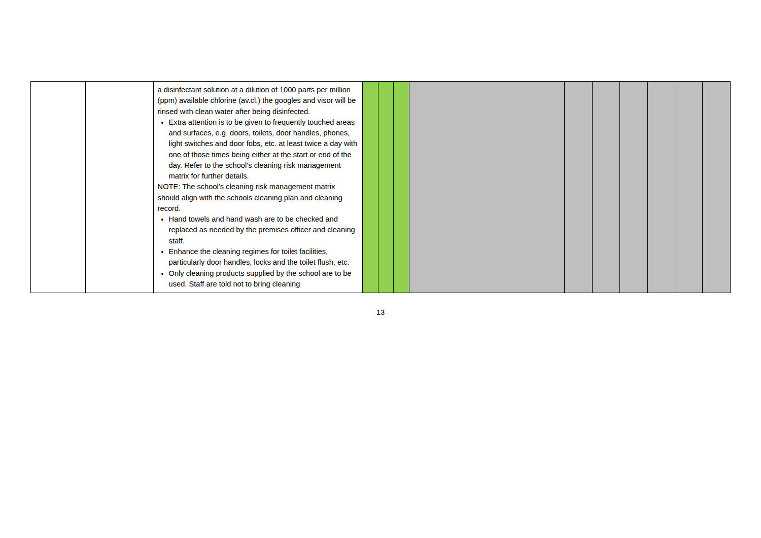| | | a disinfectant solution at a dilution of 1000 parts per million (ppm) available chlorine (av.cl.) the googles and visor will be rinsed with clean water after being disinfected. Extra attention is to be given to frequently touched areas and surfaces, e.g. doors, toilets, door handles, phones, light switches and door fobs, etc. at least twice a day with one of those times being either at the start or end of the day. Refer to the school’s cleaning risk management matrix for further details. NOTE: The school’s cleaning risk management matrix should align with the schools cleaning plan and cleaning record. Hand towels and hand wash are to be checked and replaced as needed by the premises officer and cleaning staff. Enhance the cleaning regimes for toilet facilities, particularly door handles, locks and the toilet flush, etc. Only cleaning products supplied by the school are to be used. Staff are told not to bring cleaning | | | | | | | | | | |
13